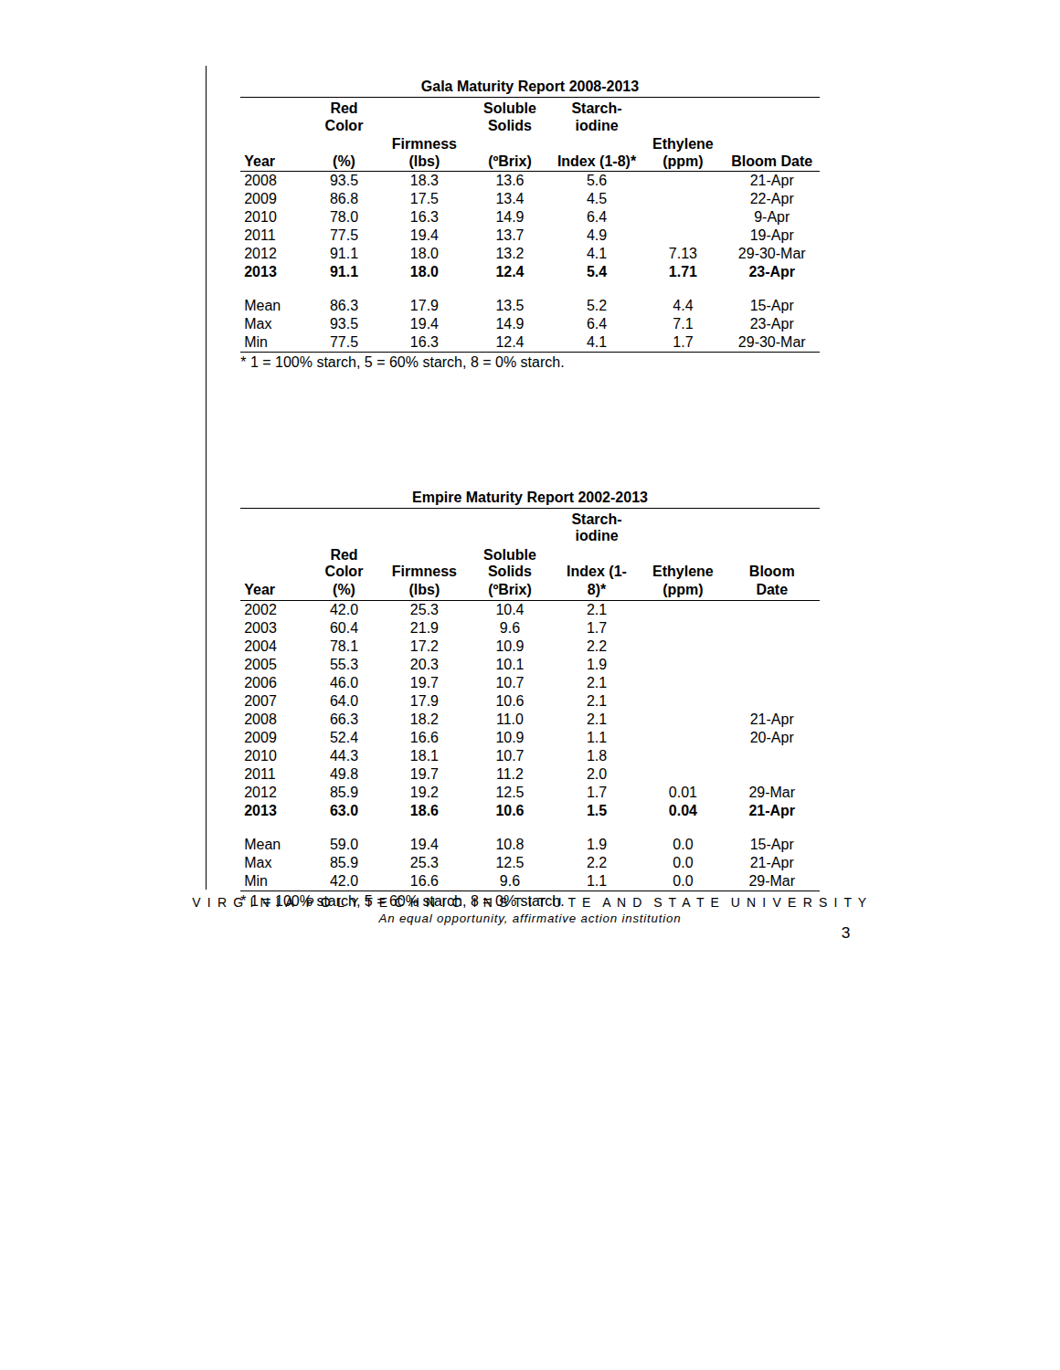Gala Maturity Report 2008-2013
| | Red Color | | Soluble Solids | Starch- iodine | | |
| --- | --- | --- | --- | --- | --- | --- |
| Year | (%) | Firmness (lbs) | (ºBrix) | Index (1-8)* | Ethylene (ppm) | Bloom Date |
| 2008 | 93.5 | 18.3 | 13.6 | 5.6 | | 21-Apr |
| 2009 | 86.8 | 17.5 | 13.4 | 4.5 | | 22-Apr |
| 2010 | 78.0 | 16.3 | 14.9 | 6.4 | | 9-Apr |
| 2011 | 77.5 | 19.4 | 13.7 | 4.9 | | 19-Apr |
| 2012 | 91.1 | 18.0 | 13.2 | 4.1 | 7.13 | 29-30-Mar |
| 2013 | 91.1 | 18.0 | 12.4 | 5.4 | 1.71 | 23-Apr |
| Mean | 86.3 | 17.9 | 13.5 | 5.2 | 4.4 | 15-Apr |
| Max | 93.5 | 19.4 | 14.9 | 6.4 | 7.1 | 23-Apr |
| Min | 77.5 | 16.3 | 12.4 | 4.1 | 1.7 | 29-30-Mar |
* 1 = 100% starch, 5 = 60% starch, 8 = 0% starch.
Empire Maturity Report 2002-2013
| | | | | Starch- iodine | | |
| --- | --- | --- | --- | --- | --- | --- |
| | Red Color | Firmness | Soluble Solids | Index (1- | Ethylene | Bloom |
| Year | (%) | (lbs) | (ºBrix) | 8)* | (ppm) | Date |
| 2002 | 42.0 | 25.3 | 10.4 | 2.1 | | |
| 2003 | 60.4 | 21.9 | 9.6 | 1.7 | | |
| 2004 | 78.1 | 17.2 | 10.9 | 2.2 | | |
| 2005 | 55.3 | 20.3 | 10.1 | 1.9 | | |
| 2006 | 46.0 | 19.7 | 10.7 | 2.1 | | |
| 2007 | 64.0 | 17.9 | 10.6 | 2.1 | | |
| 2008 | 66.3 | 18.2 | 11.0 | 2.1 | | 21-Apr |
| 2009 | 52.4 | 16.6 | 10.9 | 1.1 | | 20-Apr |
| 2010 | 44.3 | 18.1 | 10.7 | 1.8 | | |
| 2011 | 49.8 | 19.7 | 11.2 | 2.0 | | |
| 2012 | 85.9 | 19.2 | 12.5 | 1.7 | 0.01 | 29-Mar |
| 2013 | 63.0 | 18.6 | 10.6 | 1.5 | 0.04 | 21-Apr |
| Mean | 59.0 | 19.4 | 10.8 | 1.9 | 0.0 | 15-Apr |
| Max | 85.9 | 25.3 | 12.5 | 2.2 | 0.0 | 21-Apr |
| Min | 42.0 | 16.6 | 9.6 | 1.1 | 0.0 | 29-Mar |
* 1 = 100% starch, 5 = 60% starch, 8 = 0% starch.
V I R G I N I A P O L Y T E C H N I C I N S T I T U T E A N D S T A T E U N I V E R S I T Y
An equal opportunity, affirmative action institution
3